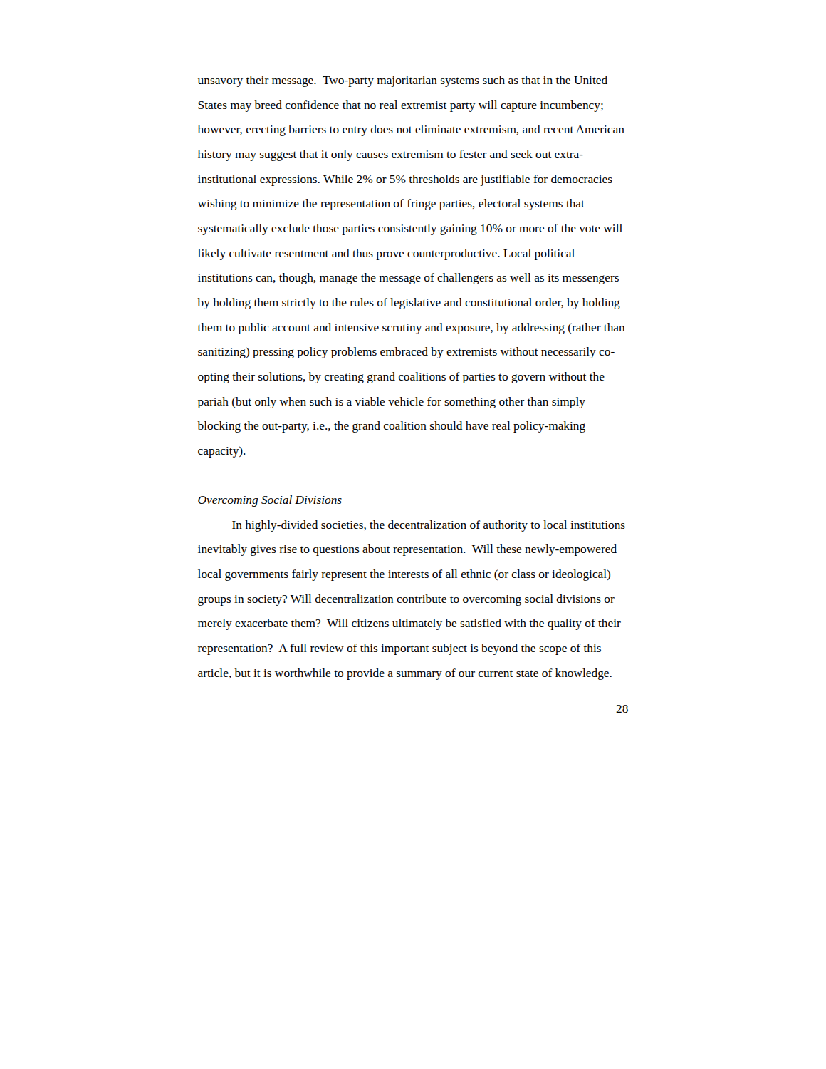unsavory their message. Two-party majoritarian systems such as that in the United States may breed confidence that no real extremist party will capture incumbency; however, erecting barriers to entry does not eliminate extremism, and recent American history may suggest that it only causes extremism to fester and seek out extra-institutional expressions. While 2% or 5% thresholds are justifiable for democracies wishing to minimize the representation of fringe parties, electoral systems that systematically exclude those parties consistently gaining 10% or more of the vote will likely cultivate resentment and thus prove counterproductive. Local political institutions can, though, manage the message of challengers as well as its messengers by holding them strictly to the rules of legislative and constitutional order, by holding them to public account and intensive scrutiny and exposure, by addressing (rather than sanitizing) pressing policy problems embraced by extremists without necessarily co-opting their solutions, by creating grand coalitions of parties to govern without the pariah (but only when such is a viable vehicle for something other than simply blocking the out-party, i.e., the grand coalition should have real policy-making capacity).
Overcoming Social Divisions
In highly-divided societies, the decentralization of authority to local institutions inevitably gives rise to questions about representation. Will these newly-empowered local governments fairly represent the interests of all ethnic (or class or ideological) groups in society? Will decentralization contribute to overcoming social divisions or merely exacerbate them? Will citizens ultimately be satisfied with the quality of their representation? A full review of this important subject is beyond the scope of this article, but it is worthwhile to provide a summary of our current state of knowledge.
28